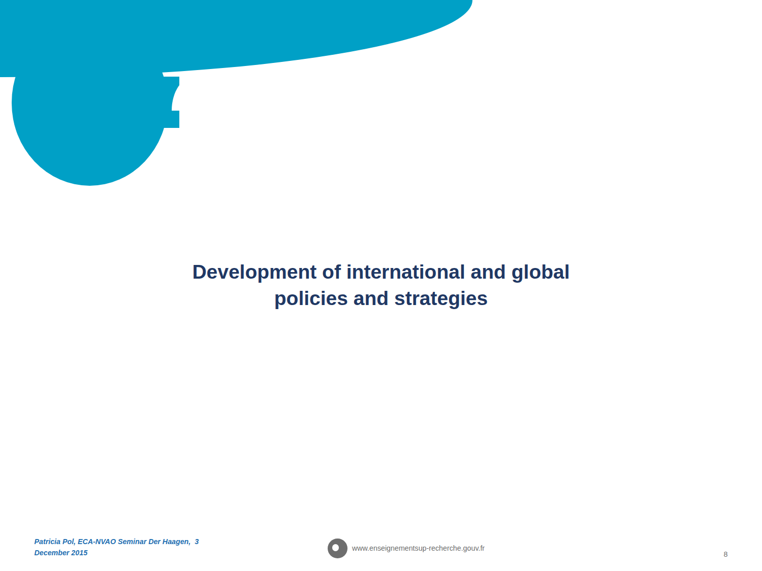Development of international and global
policies and strategies
Patricia Pol, ECA-NVAO Seminar Der Haagen, 3
December 2015
www.enseignementsup-recherche.gouv.fr
8